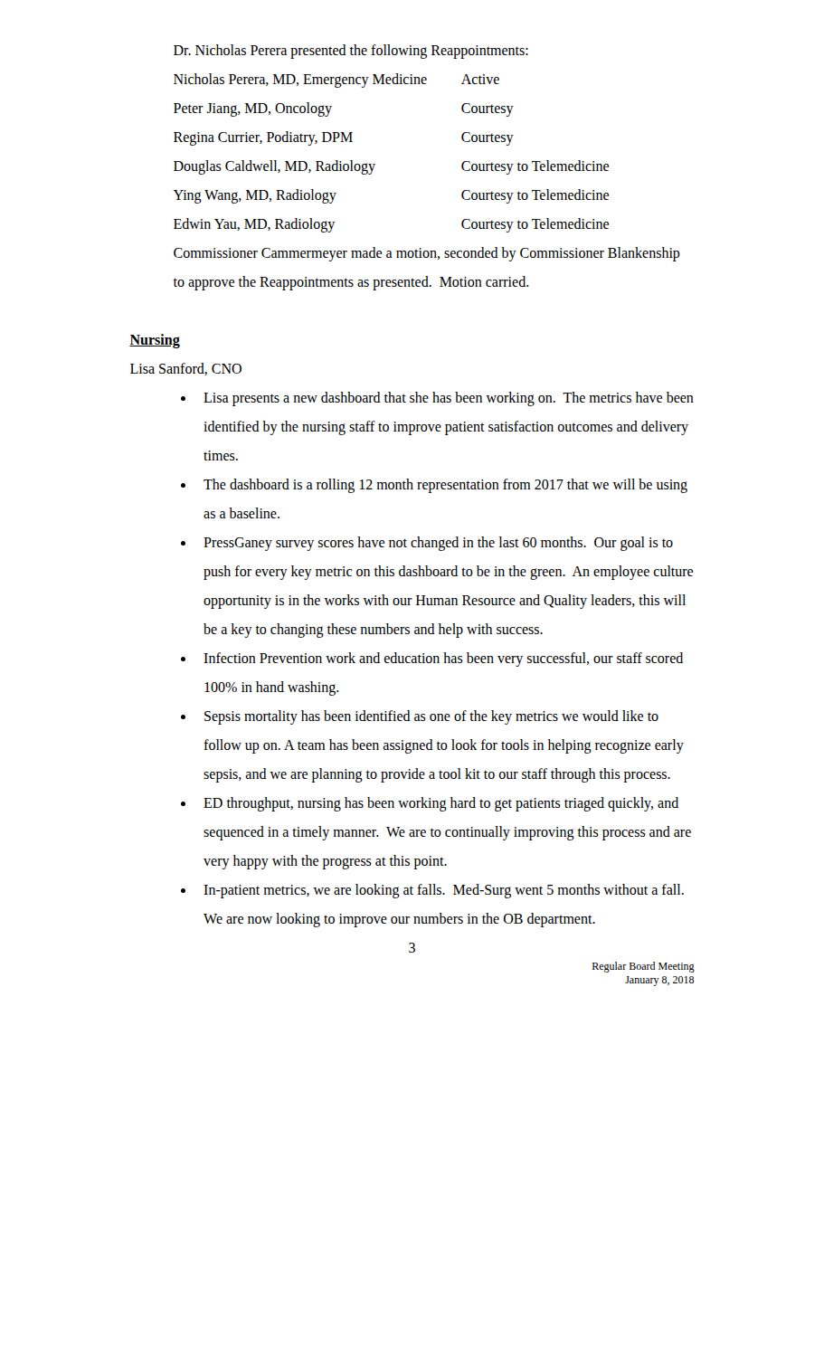Dr. Nicholas Perera presented the following Reappointments:
| Nicholas Perera, MD, Emergency Medicine | Active |
| Peter Jiang, MD, Oncology | Courtesy |
| Regina Currier, Podiatry, DPM | Courtesy |
| Douglas Caldwell, MD, Radiology | Courtesy to Telemedicine |
| Ying Wang, MD, Radiology | Courtesy to Telemedicine |
| Edwin Yau, MD, Radiology | Courtesy to Telemedicine |
Commissioner Cammermeyer made a motion, seconded by Commissioner Blankenship to approve the Reappointments as presented. Motion carried.
Nursing
Lisa Sanford, CNO
Lisa presents a new dashboard that she has been working on. The metrics have been identified by the nursing staff to improve patient satisfaction outcomes and delivery times.
The dashboard is a rolling 12 month representation from 2017 that we will be using as a baseline.
PressGaney survey scores have not changed in the last 60 months. Our goal is to push for every key metric on this dashboard to be in the green. An employee culture opportunity is in the works with our Human Resource and Quality leaders, this will be a key to changing these numbers and help with success.
Infection Prevention work and education has been very successful, our staff scored 100% in hand washing.
Sepsis mortality has been identified as one of the key metrics we would like to follow up on. A team has been assigned to look for tools in helping recognize early sepsis, and we are planning to provide a tool kit to our staff through this process.
ED throughput, nursing has been working hard to get patients triaged quickly, and sequenced in a timely manner. We are to continually improving this process and are very happy with the progress at this point.
In-patient metrics, we are looking at falls. Med-Surg went 5 months without a fall. We are now looking to improve our numbers in the OB department.
3
Regular Board Meeting
January 8, 2018